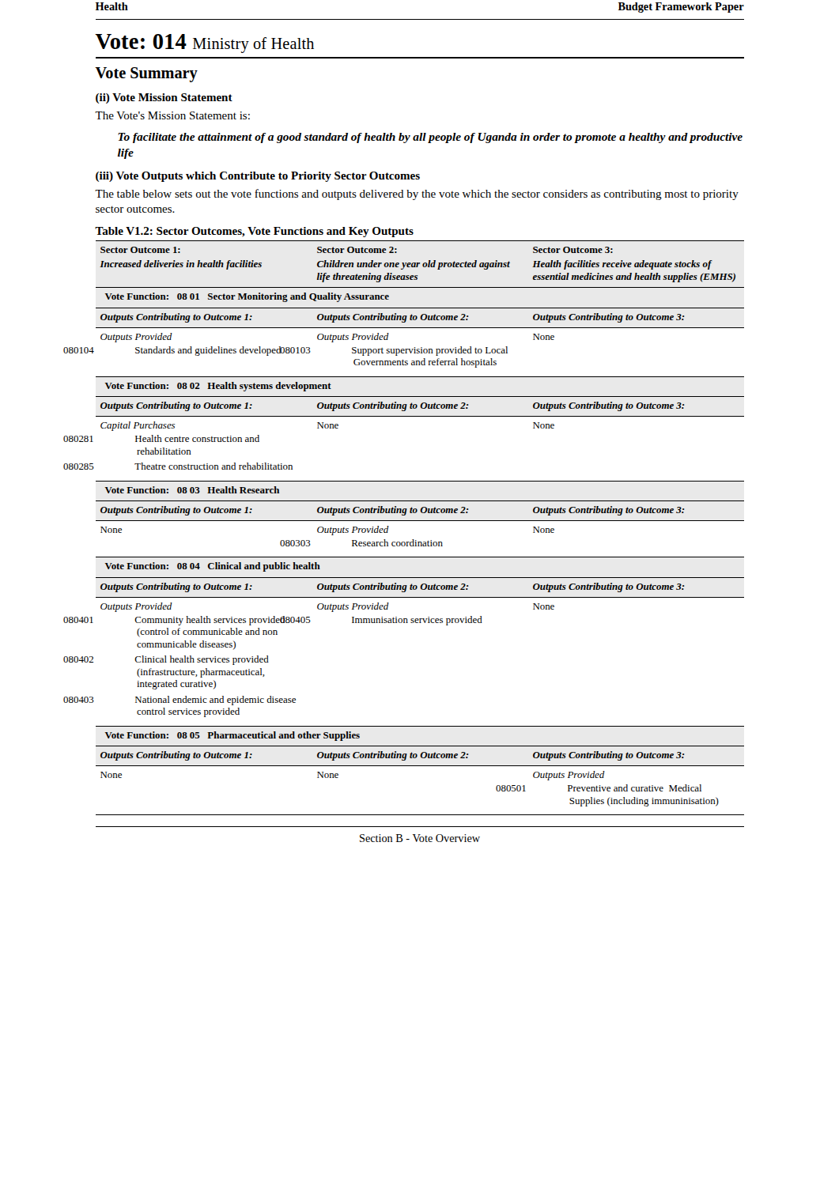Health Budget Framework Paper
Vote: 014 Ministry of Health
Vote Summary
(ii) Vote Mission Statement
The Vote's Mission Statement is:
To facilitate the attainment of a good standard of health by all people of Uganda in order to promote a healthy and productive life
(iii) Vote Outputs which Contribute to Priority Sector Outcomes
The table below sets out the vote functions and outputs delivered by the vote which the sector considers as contributing most to priority sector outcomes.
Table V1.2: Sector Outcomes, Vote Functions and Key Outputs
| Sector Outcome 1: Increased deliveries in health facilities | Sector Outcome 2: Children under one year old protected against life threatening diseases | Sector Outcome 3: Health facilities receive adequate stocks of essential medicines and health supplies (EMHS) |
| Vote Function: 08 01 Sector Monitoring and Quality Assurance |
| Outputs Contributing to Outcome 1: | Outputs Contributing to Outcome 2: | Outputs Contributing to Outcome 3: |
| Outputs Provided 080104 Standards and guidelines developed | Outputs Provided 080103 Support supervision provided to Local Governments and referral hospitals | None |
| Vote Function: 08 02 Health systems development |
| Outputs Contributing to Outcome 1: | Outputs Contributing to Outcome 2: | Outputs Contributing to Outcome 3: |
| Capital Purchases 080281 Health centre construction and rehabilitation 080285 Theatre construction and rehabilitation | None | None |
| Vote Function: 08 03 Health Research |
| Outputs Contributing to Outcome 1: | Outputs Contributing to Outcome 2: | Outputs Contributing to Outcome 3: |
| None | Outputs Provided 080303 Research coordination | None |
| Vote Function: 08 04 Clinical and public health |
| Outputs Contributing to Outcome 1: | Outputs Contributing to Outcome 2: | Outputs Contributing to Outcome 3: |
| Outputs Provided 080401 Community health services provided (control of communicable and non communicable diseases) 080402 Clinical health services provided (infrastructure, pharmaceutical, integrated curative) 080403 National endemic and epidemic disease control services provided | Outputs Provided 080405 Immunisation services provided | None |
| Vote Function: 08 05 Pharmaceutical and other Supplies |
| Outputs Contributing to Outcome 1: | Outputs Contributing to Outcome 2: | Outputs Contributing to Outcome 3: |
| None | None | Outputs Provided 080501 Preventive and curative Medical Supplies (including immuninisation) |
Section B - Vote Overview